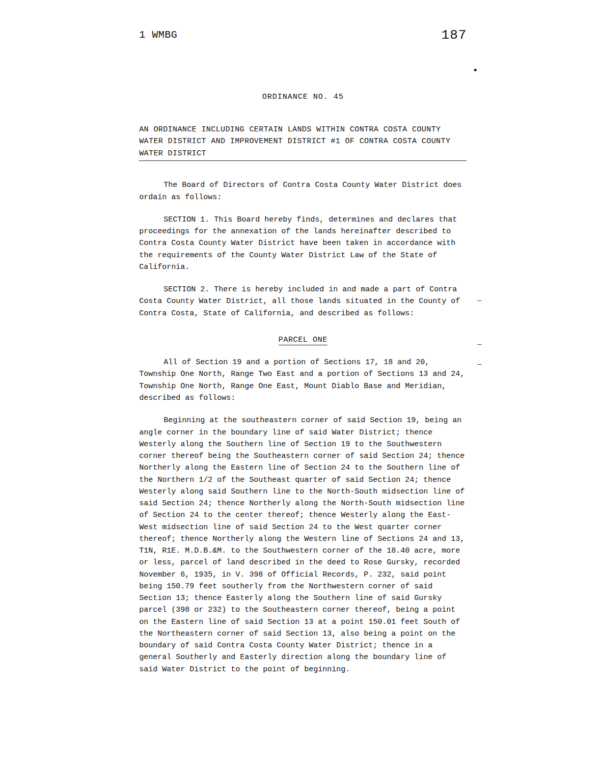1 WMBG
187
•
ORDINANCE NO. 45
AN ORDINANCE INCLUDING CERTAIN LANDS WITHIN CONTRA COSTA COUNTY
WATER DISTRICT AND IMPROVEMENT DISTRICT #1 OF CONTRA COSTA COUNTY
WATER DISTRICT
The Board of Directors of Contra Costa County Water District does ordain as follows:
SECTION 1. This Board hereby finds, determines and declares that proceedings for the annexation of the lands hereinafter described to Contra Costa County Water District have been taken in accordance with the requirements of the County Water District Law of the State of California.
SECTION 2. There is hereby included in and made a part of Contra Costa County Water District, all those lands situated in the County of Contra Costa, State of California, and described as follows:
PARCEL ONE
All of Section 19 and a portion of Sections 17, 18 and 20, Township One North, Range Two East and a portion of Sections 13 and 24, Township One North, Range One East, Mount Diablo Base and Meridian, described as follows:
Beginning at the southeastern corner of said Section 19, being an angle corner in the boundary line of said Water District; thence Westerly along the Southern line of Section 19 to the Southwestern corner thereof being the Southeastern corner of said Section 24; thence Northerly along the Eastern line of Section 24 to the Southern line of the Northern 1/2 of the Southeast quarter of said Section 24; thence Westerly along said Southern line to the North-South midsection line of said Section 24; thence Northerly along the North-South midsection line of Section 24 to the center thereof; thence Westerly along the East-West midsection line of said Section 24 to the West quarter corner thereof; thence Northerly along the Western line of Sections 24 and 13, T1N, R1E. M.D.B.&M. to the Southwestern corner of the 18.40 acre, more or less, parcel of land described in the deed to Rose Gursky, recorded November 6, 1935, in V. 398 of Official Records, P. 232, said point being 150.79 feet southerly from the Northwestern corner of said Section 13; thence Easterly along the Southern line of said Gursky parcel (398 or 232) to the Southeastern corner thereof, being a point on the Eastern line of said Section 13 at a point 150.01 feet South of the Northeastern corner of said Section 13, also being a point on the boundary of said Contra Costa County Water District; thence in a general Southerly and Easterly direction along the boundary line of said Water District to the point of beginning.
—
—
—